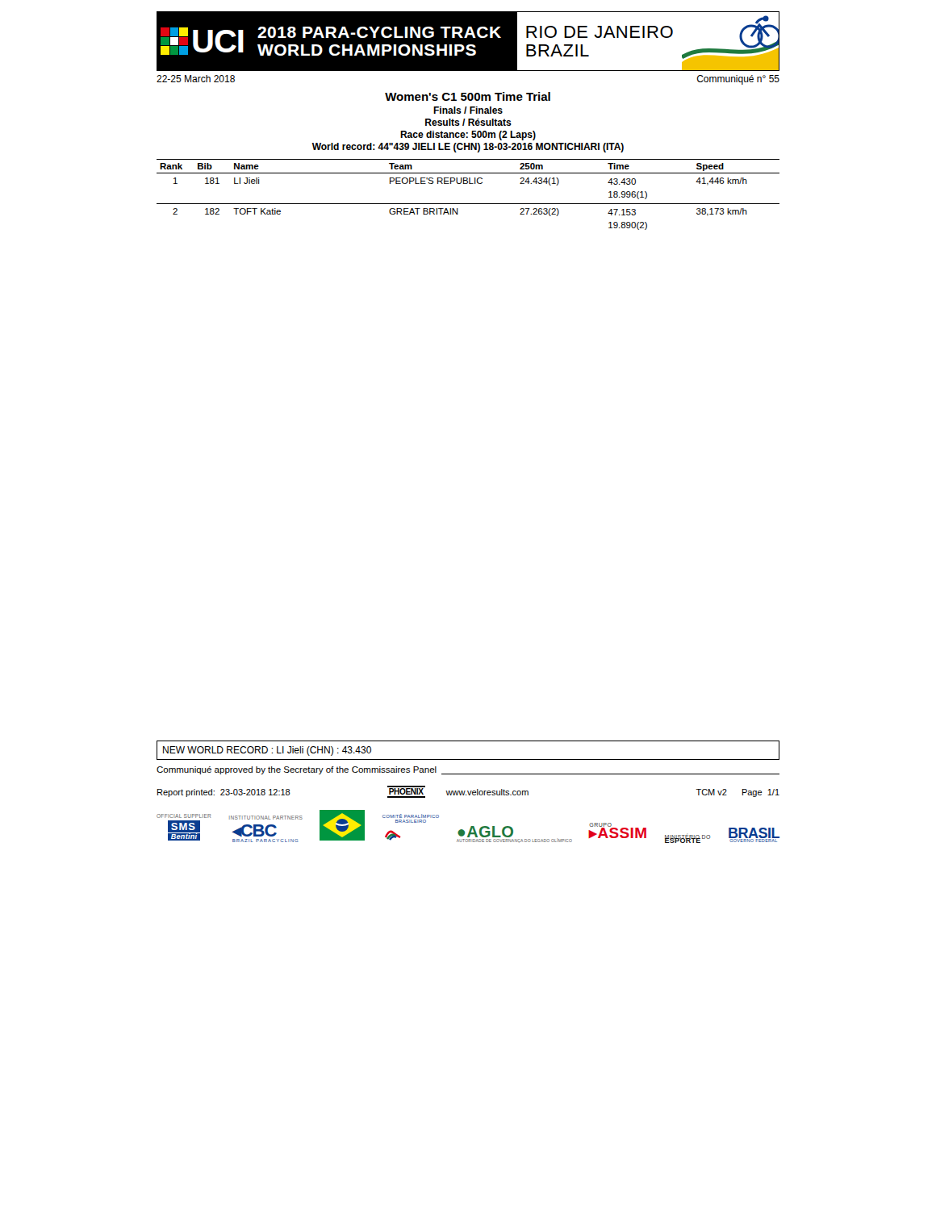UCI
2018 PARA-CYCLING TRACK
WORLD CHAMPIONSHIPS
RIO DE JANEIRO
BRAZIL
22-25 March 2018
Communiqué n° 55
Women's C1 500m Time Trial
Finals / Finales
Results / Résultats
Race distance: 500m (2 Laps)
World record: 44"439 JIELI LE (CHN) 18-03-2016 MONTICHIARI (ITA)
| Rank | Bib | Name | Team | 250m | Time | Speed |
| --- | --- | --- | --- | --- | --- | --- |
| 1 | 181 | LI Jieli | PEOPLE'S REPUBLIC | 24.434(1) | 43.430 18.996(1) | 41,446 km/h |
| 2 | 182 | TOFT Katie | GREAT BRITAIN | 27.263(2) | 47.153 19.890(2) | 38,173 km/h |
NEW WORLD RECORD : LI Jieli (CHN) : 43.430
Communiqué approved by the Secretary of the Commissaires Panel
Report printed: 23-03-2018 12:18
PHOENIX
www.veloresults.com
TCM v2
Page 1/1
Official Supplier
SMS
Bentini
Institutional Partners
◂CBC
BRAZIL PARACYCLING
COMITÊ PARALÍMPICO
BRASILEIRO
●AGLO
AUTORIDADE DE GOVERNANÇA DO LEGADO OLÍMPICO
GRUPO
▸ASSIM
MINISTÉRIO DO
ESPORTE
BRASIL
GOVERNO FEDERAL